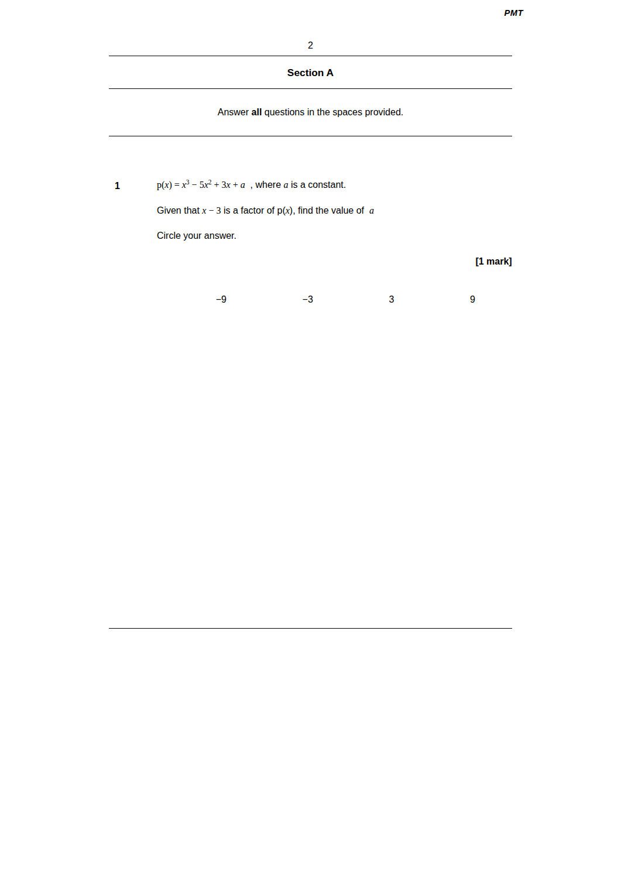PMT
2
Section A
Answer all questions in the spaces provided.
1
p(x) = x3 − 5x2 + 3x + a , where a is a constant.
Given that x − 3 is a factor of p(x), find the value of a
Circle your answer.
[1 mark]
−9 −3 3 9